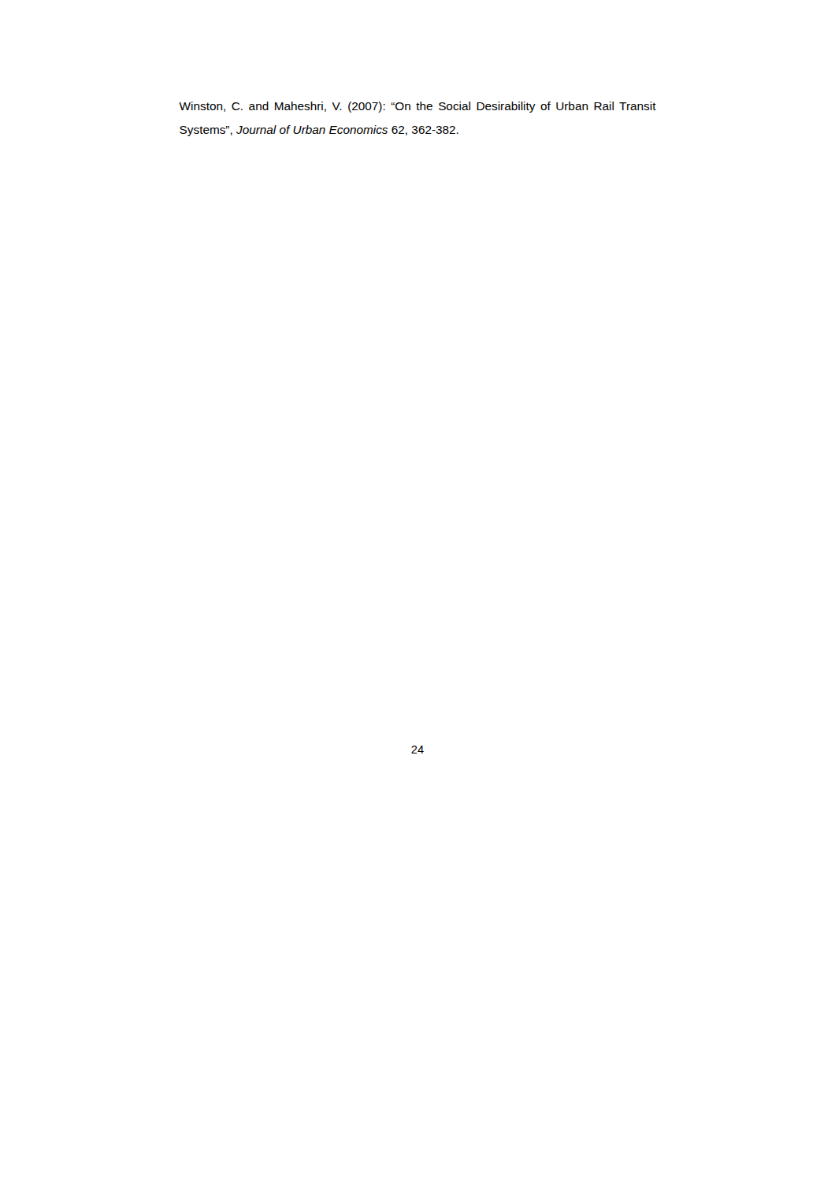Winston, C. and Maheshri, V. (2007): “On the Social Desirability of Urban Rail Transit Systems”, Journal of Urban Economics 62, 362-382.
24